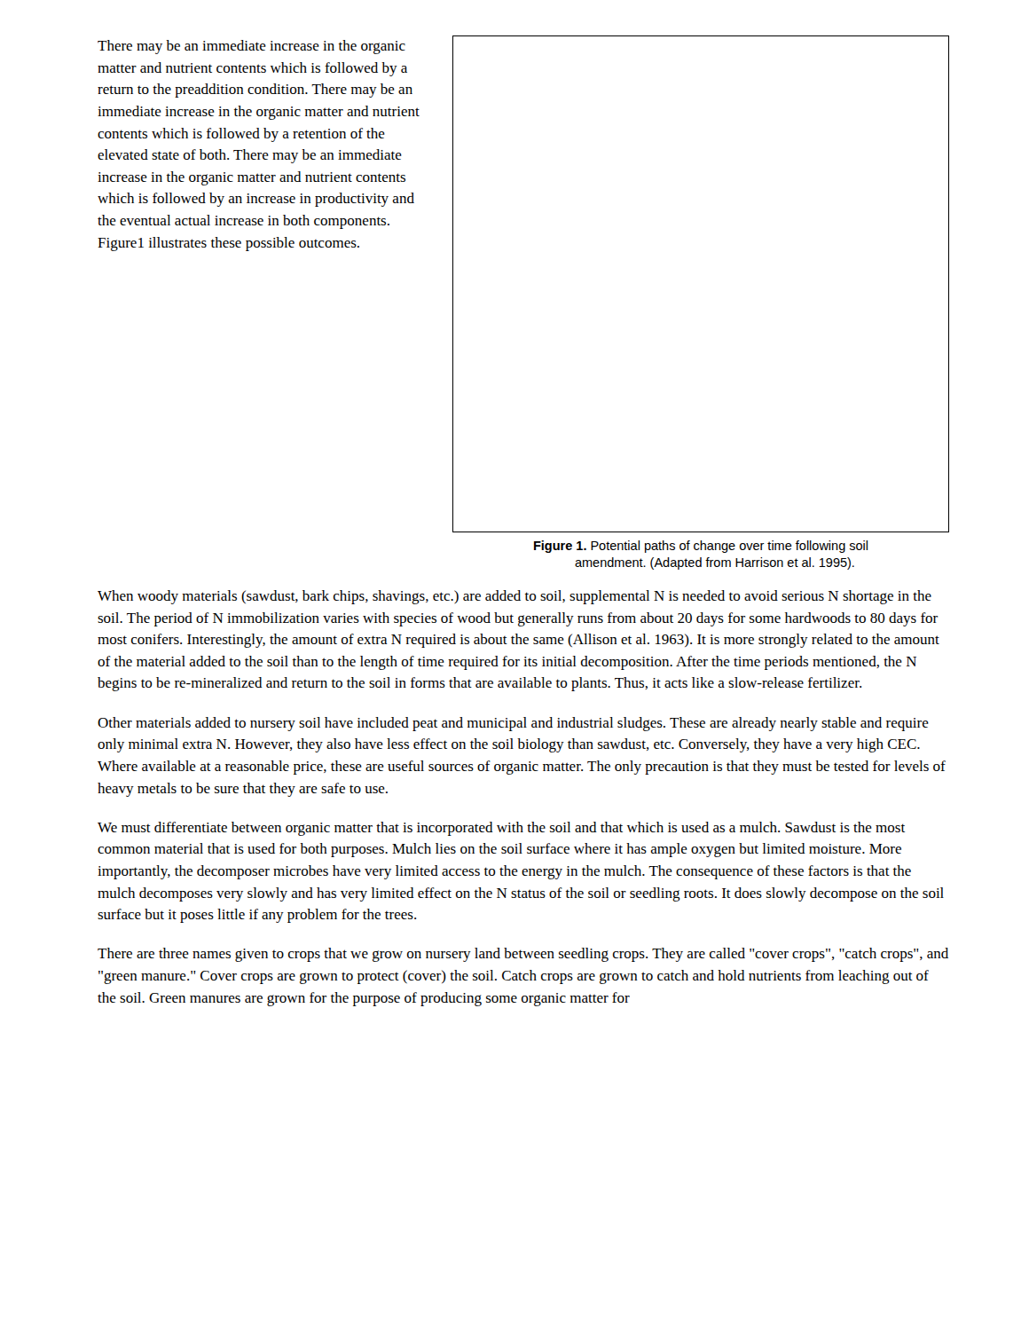Figure 1. Potential paths of change over time following soil amendment. (Adapted from Harrison et al. 1995).
There may be an immediate increase in the organic matter and nutrient contents which is followed by a return to the preaddition condition. There may be an immediate increase in the organic matter and nutrient contents which is followed by a retention of the elevated state of both. There may be an immediate increase in the organic matter and nutrient contents which is followed by an increase in productivity and the eventual actual increase in both components. Figure1 illustrates these possible outcomes.
When woody materials (sawdust, bark chips, shavings, etc.) are added to soil, supplemental N is needed to avoid serious N shortage in the soil. The period of N immobilization varies with species of wood but generally runs from about 20 days for some hardwoods to 80 days for most conifers. Interestingly, the amount of extra N required is about the same (Allison et al. 1963). It is more strongly related to the amount of the material added to the soil than to the length of time required for its initial decomposition. After the time periods mentioned, the N begins to be re-mineralized and return to the soil in forms that are available to plants. Thus, it acts like a slow-release fertilizer.
Other materials added to nursery soil have included peat and municipal and industrial sludges. These are already nearly stable and require only minimal extra N. However, they also have less effect on the soil biology than sawdust, etc. Conversely, they have a very high CEC. Where available at a reasonable price, these are useful sources of organic matter. The only precaution is that they must be tested for levels of heavy metals to be sure that they are safe to use.
We must differentiate between organic matter that is incorporated with the soil and that which is used as a mulch. Sawdust is the most common material that is used for both purposes. Mulch lies on the soil surface where it has ample oxygen but limited moisture. More importantly, the decomposer microbes have very limited access to the energy in the mulch. The consequence of these factors is that the mulch decomposes very slowly and has very limited effect on the N status of the soil or seedling roots. It does slowly decompose on the soil surface but it poses little if any problem for the trees.
There are three names given to crops that we grow on nursery land between seedling crops. They are called "cover crops", "catch crops", and "green manure." Cover crops are grown to protect (cover) the soil. Catch crops are grown to catch and hold nutrients from leaching out of the soil. Green manures are grown for the purpose of producing some organic matter for